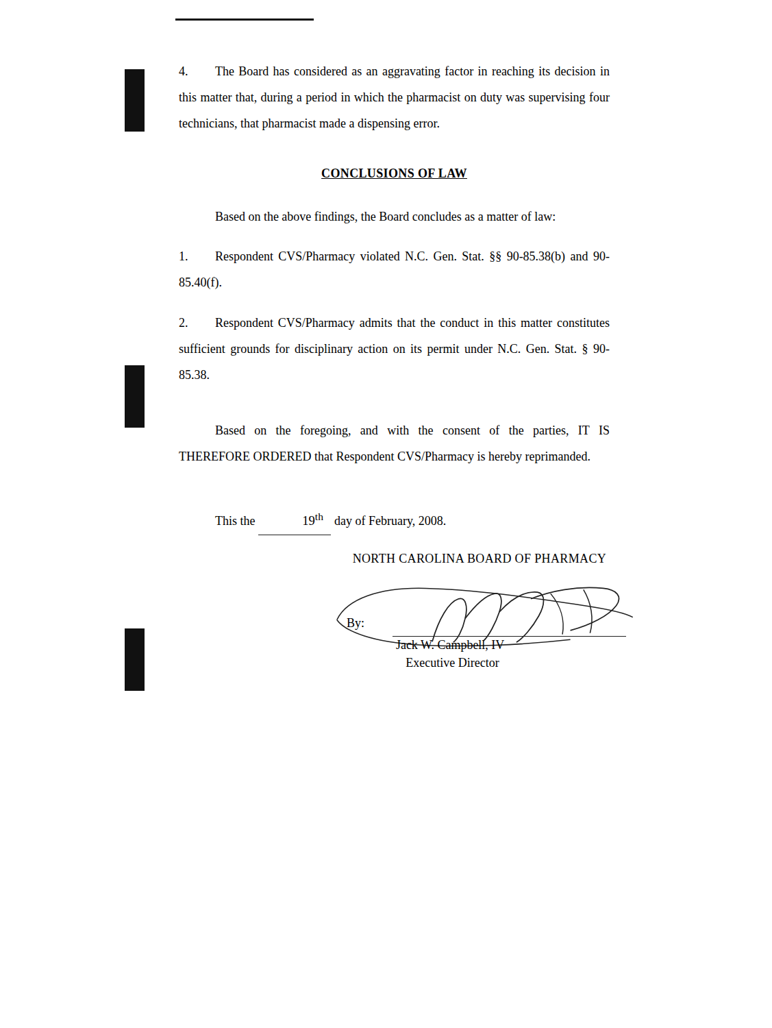4. The Board has considered as an aggravating factor in reaching its decision in this matter that, during a period in which the pharmacist on duty was supervising four technicians, that pharmacist made a dispensing error.
CONCLUSIONS OF LAW
Based on the above findings, the Board concludes as a matter of law:
1. Respondent CVS/Pharmacy violated N.C. Gen. Stat. §§ 90-85.38(b) and 90-85.40(f).
2. Respondent CVS/Pharmacy admits that the conduct in this matter constitutes sufficient grounds for disciplinary action on its permit under N.C. Gen. Stat. § 90-85.38.
Based on the foregoing, and with the consent of the parties, IT IS THEREFORE ORDERED that Respondent CVS/Pharmacy is hereby reprimanded.
This the 19th day of February, 2008.
NORTH CAROLINA BOARD OF PHARMACY
By:
Jack W. Campbell, IV
Executive Director